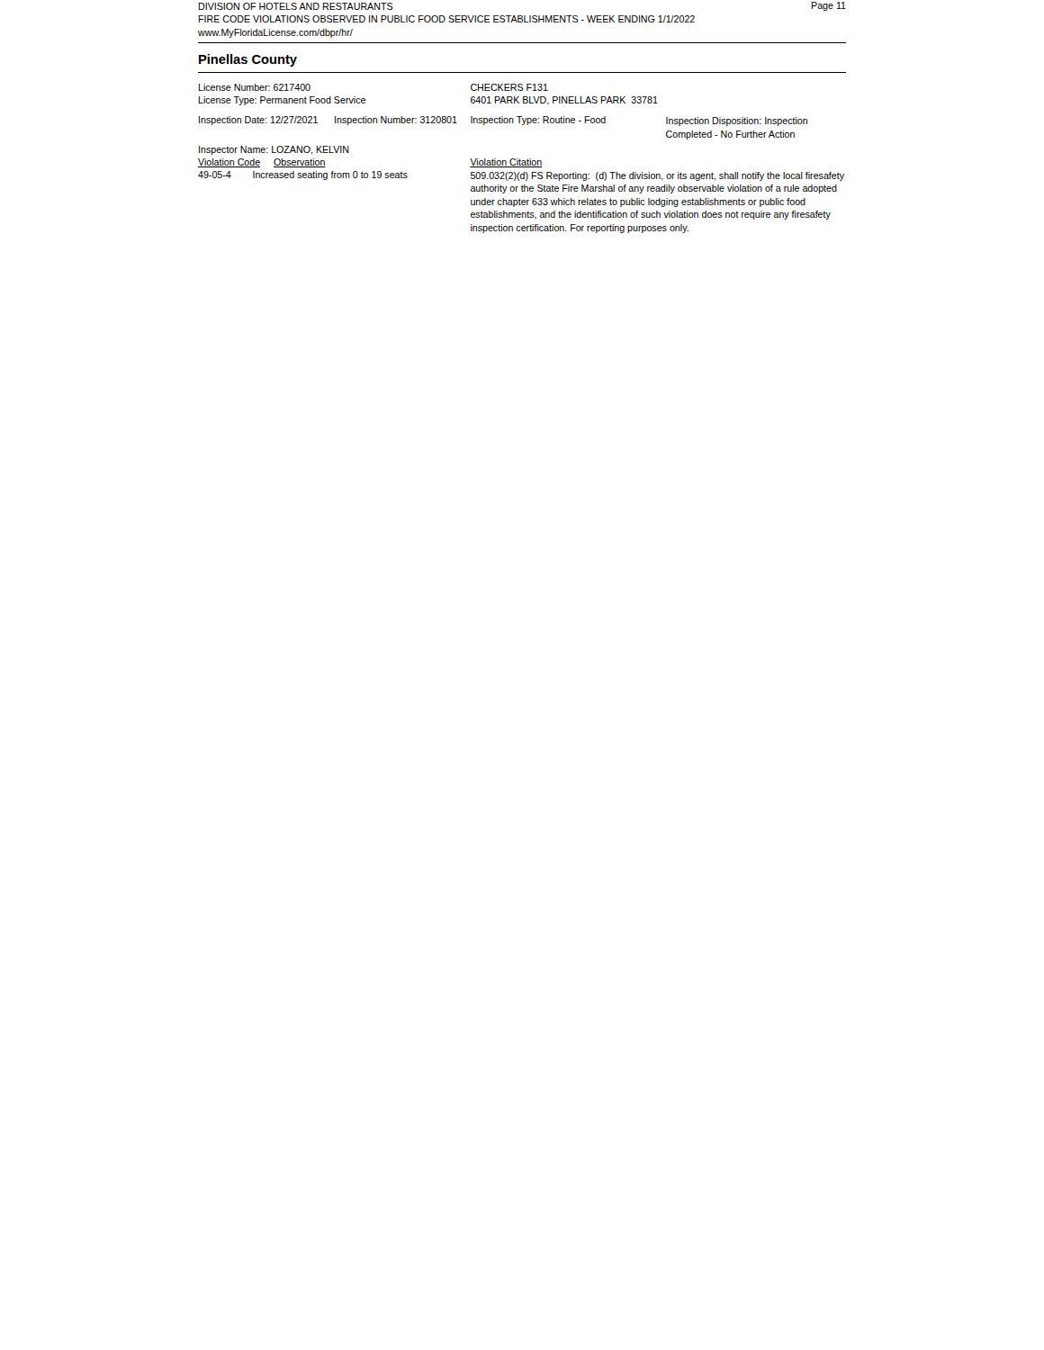Page 11
DIVISION OF HOTELS AND RESTAURANTS
FIRE CODE VIOLATIONS OBSERVED IN PUBLIC FOOD SERVICE ESTABLISHMENTS - WEEK ENDING 1/1/2022
www.MyFloridaLicense.com/dbpr/hr/
Pinellas County
| License Number: 6217400 | CHECKERS F131 |
| License Type: Permanent Food Service | 6401 PARK BLVD, PINELLAS PARK 33781 |
| Inspection Date: 12/27/2021 Inspection Number: 3120801 | / Inspection Type: Routine - Food / Inspection Disposition: Inspection Completed - No Further Action / |
| Inspector Name: LOZANO, KELVIN | |
| Violation Code Observation | Violation Citation |
| 49-05-4 Increased seating from 0 to 19 seats | 509.032(2)(d) FS Reporting: (d) The division, or its agent, shall notify the local firesafety authority or the State Fire Marshal of any readily observable violation of a rule adopted under chapter 633 which relates to public lodging establishments or public food establishments, and the identification of such violation does not require any firesafety inspection certification. For reporting purposes only. |